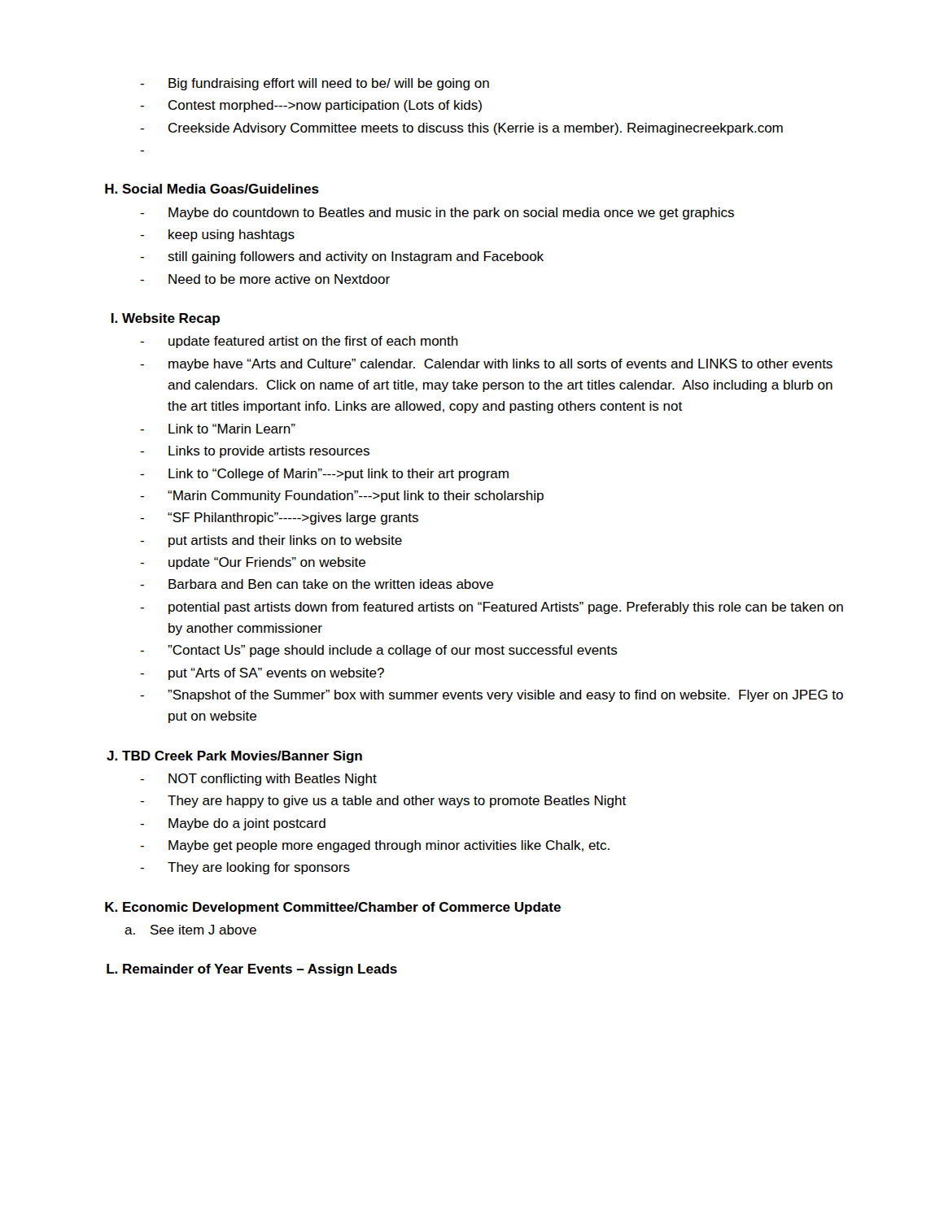Big fundraising effort will need to be/ will be going on
Contest morphed--->now participation (Lots of kids)
Creekside Advisory Committee meets to discuss this (Kerrie is a member). Reimaginecreekpark.com
Social Media Goas/Guidelines
Maybe do countdown to Beatles and music in the park on social media once we get graphics
keep using hashtags
still gaining followers and activity on Instagram and Facebook
Need to be more active on Nextdoor
Website Recap
update featured artist on the first of each month
maybe have “Arts and Culture” calendar. Calendar with links to all sorts of events and LINKS to other events and calendars. Click on name of art title, may take person to the art titles calendar. Also including a blurb on the art titles important info. Links are allowed, copy and pasting others content is not
Link to “Marin Learn”
Links to provide artists resources
Link to “College of Marin”--->put link to their art program
“Marin Community Foundation”--->put link to their scholarship
“SF Philanthropic”----->gives large grants
put artists and their links on to website
update “Our Friends” on website
Barbara and Ben can take on the written ideas above
potential past artists down from featured artists on “Featured Artists” page. Preferably this role can be taken on by another commissioner
”Contact Us” page should include a collage of our most successful events
put “Arts of SA” events on website?
”Snapshot of the Summer” box with summer events very visible and easy to find on website. Flyer on JPEG to put on website
TBD Creek Park Movies/Banner Sign
NOT conflicting with Beatles Night
They are happy to give us a table and other ways to promote Beatles Night
Maybe do a joint postcard
Maybe get people more engaged through minor activities like Chalk, etc.
They are looking for sponsors
Economic Development Committee/Chamber of Commerce Update
See item J above
Remainder of Year Events – Assign Leads